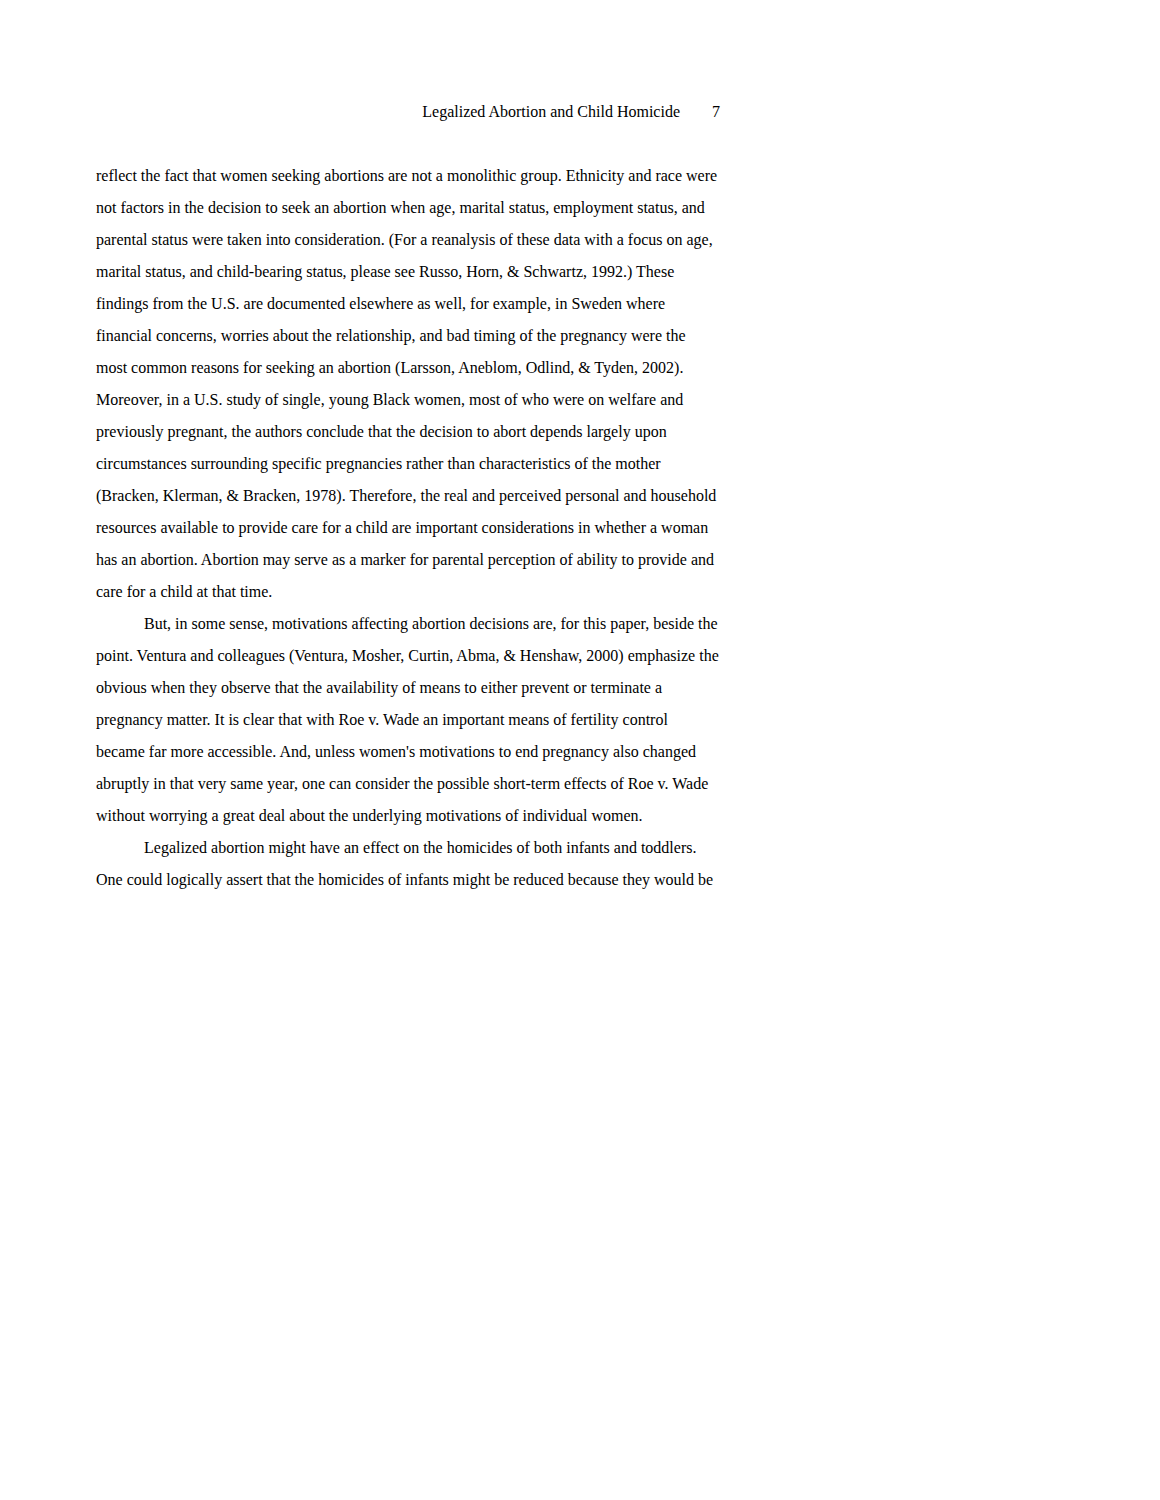Legalized Abortion and Child Homicide 7
reflect the fact that women seeking abortions are not a monolithic group. Ethnicity and race were not factors in the decision to seek an abortion when age, marital status, employment status, and parental status were taken into consideration. (For a reanalysis of these data with a focus on age, marital status, and child-bearing status, please see Russo, Horn, & Schwartz, 1992.) These findings from the U.S. are documented elsewhere as well, for example, in Sweden where financial concerns, worries about the relationship, and bad timing of the pregnancy were the most common reasons for seeking an abortion (Larsson, Aneblom, Odlind, & Tyden, 2002). Moreover, in a U.S. study of single, young Black women, most of who were on welfare and previously pregnant, the authors conclude that the decision to abort depends largely upon circumstances surrounding specific pregnancies rather than characteristics of the mother (Bracken, Klerman, & Bracken, 1978). Therefore, the real and perceived personal and household resources available to provide care for a child are important considerations in whether a woman has an abortion. Abortion may serve as a marker for parental perception of ability to provide and care for a child at that time.
But, in some sense, motivations affecting abortion decisions are, for this paper, beside the point. Ventura and colleagues (Ventura, Mosher, Curtin, Abma, & Henshaw, 2000) emphasize the obvious when they observe that the availability of means to either prevent or terminate a pregnancy matter. It is clear that with Roe v. Wade an important means of fertility control became far more accessible. And, unless women's motivations to end pregnancy also changed abruptly in that very same year, one can consider the possible short-term effects of Roe v. Wade without worrying a great deal about the underlying motivations of individual women.
Legalized abortion might have an effect on the homicides of both infants and toddlers. One could logically assert that the homicides of infants might be reduced because they would be